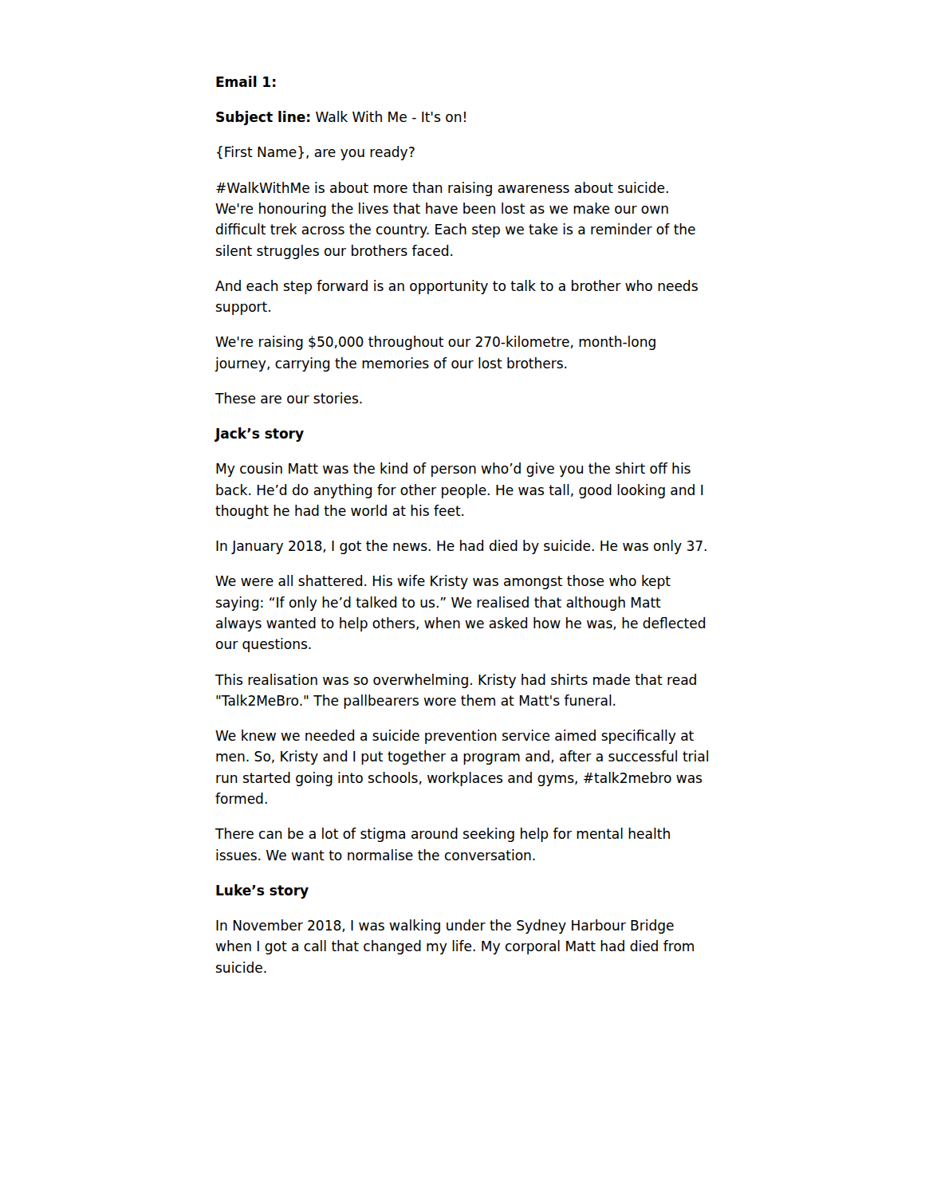Email 1:
Subject line: Walk With Me - It's on!
{First Name}, are you ready?
#WalkWithMe is about more than raising awareness about suicide. We're honouring the lives that have been lost as we make our own difficult trek across the country. Each step we take is a reminder of the silent struggles our brothers faced.
And each step forward is an opportunity to talk to a brother who needs support.
We're raising $50,000 throughout our 270-kilometre, month-long journey, carrying the memories of our lost brothers.
These are our stories.
Jack’s story
My cousin Matt was the kind of person who’d give you the shirt off his back. He’d do anything for other people. He was tall, good looking and I thought he had the world at his feet.
In January 2018, I got the news. He had died by suicide. He was only 37.
We were all shattered. His wife Kristy was amongst those who kept saying: “If only he’d talked to us.” We realised that although Matt always wanted to help others, when we asked how he was, he deflected our questions.
This realisation was so overwhelming. Kristy had shirts made that read "Talk2MeBro." The pallbearers wore them at Matt's funeral.
We knew we needed a suicide prevention service aimed specifically at men. So, Kristy and I put together a program and, after a successful trial run started going into schools, workplaces and gyms, #talk2mebro was formed.
There can be a lot of stigma around seeking help for mental health issues. We want to normalise the conversation.
Luke’s story
In November 2018, I was walking under the Sydney Harbour Bridge when I got a call that changed my life. My corporal Matt had died from suicide.